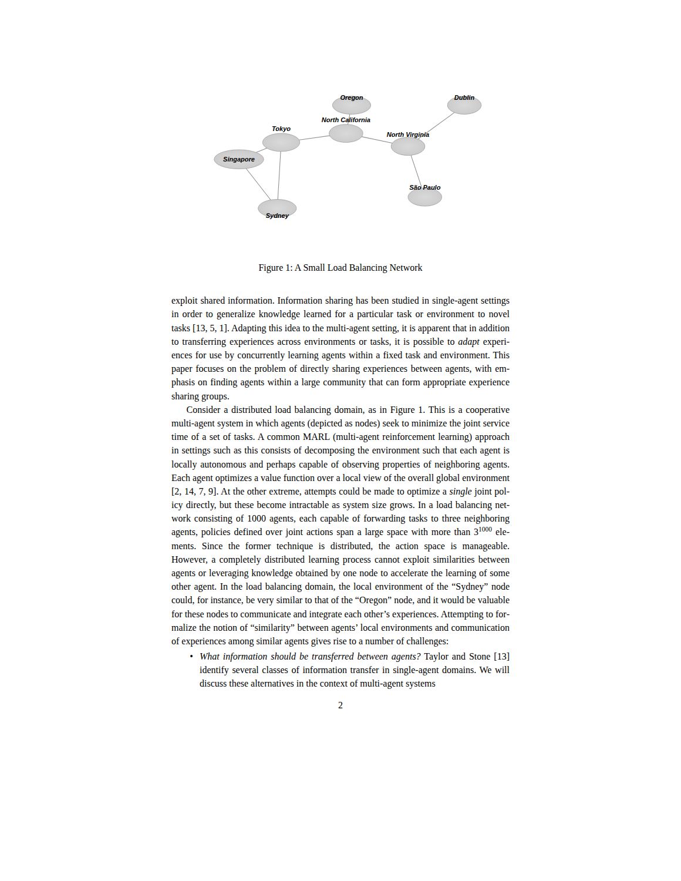Singapore Tokyo Sydney North California Oregon North Virginia Dublin São Paulo
Figure 1: A Small Load Balancing Network
exploit shared information. Information sharing has been studied in single-agent settings in order to generalize knowledge learned for a particular task or environment to novel tasks [13, 5, 1]. Adapting this idea to the multi-agent setting, it is apparent that in addition to transferring experiences across environments or tasks, it is possible to adapt experiences for use by concurrently learning agents within a fixed task and environment. This paper focuses on the problem of directly sharing experiences between agents, with emphasis on finding agents within a large community that can form appropriate experience sharing groups.
Consider a distributed load balancing domain, as in Figure 1. This is a cooperative multi-agent system in which agents (depicted as nodes) seek to minimize the joint service time of a set of tasks. A common MARL (multi-agent reinforcement learning) approach in settings such as this consists of decomposing the environment such that each agent is locally autonomous and perhaps capable of observing properties of neighboring agents. Each agent optimizes a value function over a local view of the overall global environment [2, 14, 7, 9]. At the other extreme, attempts could be made to optimize a single joint policy directly, but these become intractable as system size grows. In a load balancing network consisting of 1000 agents, each capable of forwarding tasks to three neighboring agents, policies defined over joint actions span a large space with more than 31000 elements. Since the former technique is distributed, the action space is manageable. However, a completely distributed learning process cannot exploit similarities between agents or leveraging knowledge obtained by one node to accelerate the learning of some other agent. In the load balancing domain, the local environment of the “Sydney” node could, for instance, be very similar to that of the “Oregon” node, and it would be valuable for these nodes to communicate and integrate each other’s experiences. Attempting to formalize the notion of “similarity” between agents’ local environments and communication of experiences among similar agents gives rise to a number of challenges:
What information should be transferred between agents? Taylor and Stone [13] identify several classes of information transfer in single-agent domains. We will discuss these alternatives in the context of multi-agent systems
2